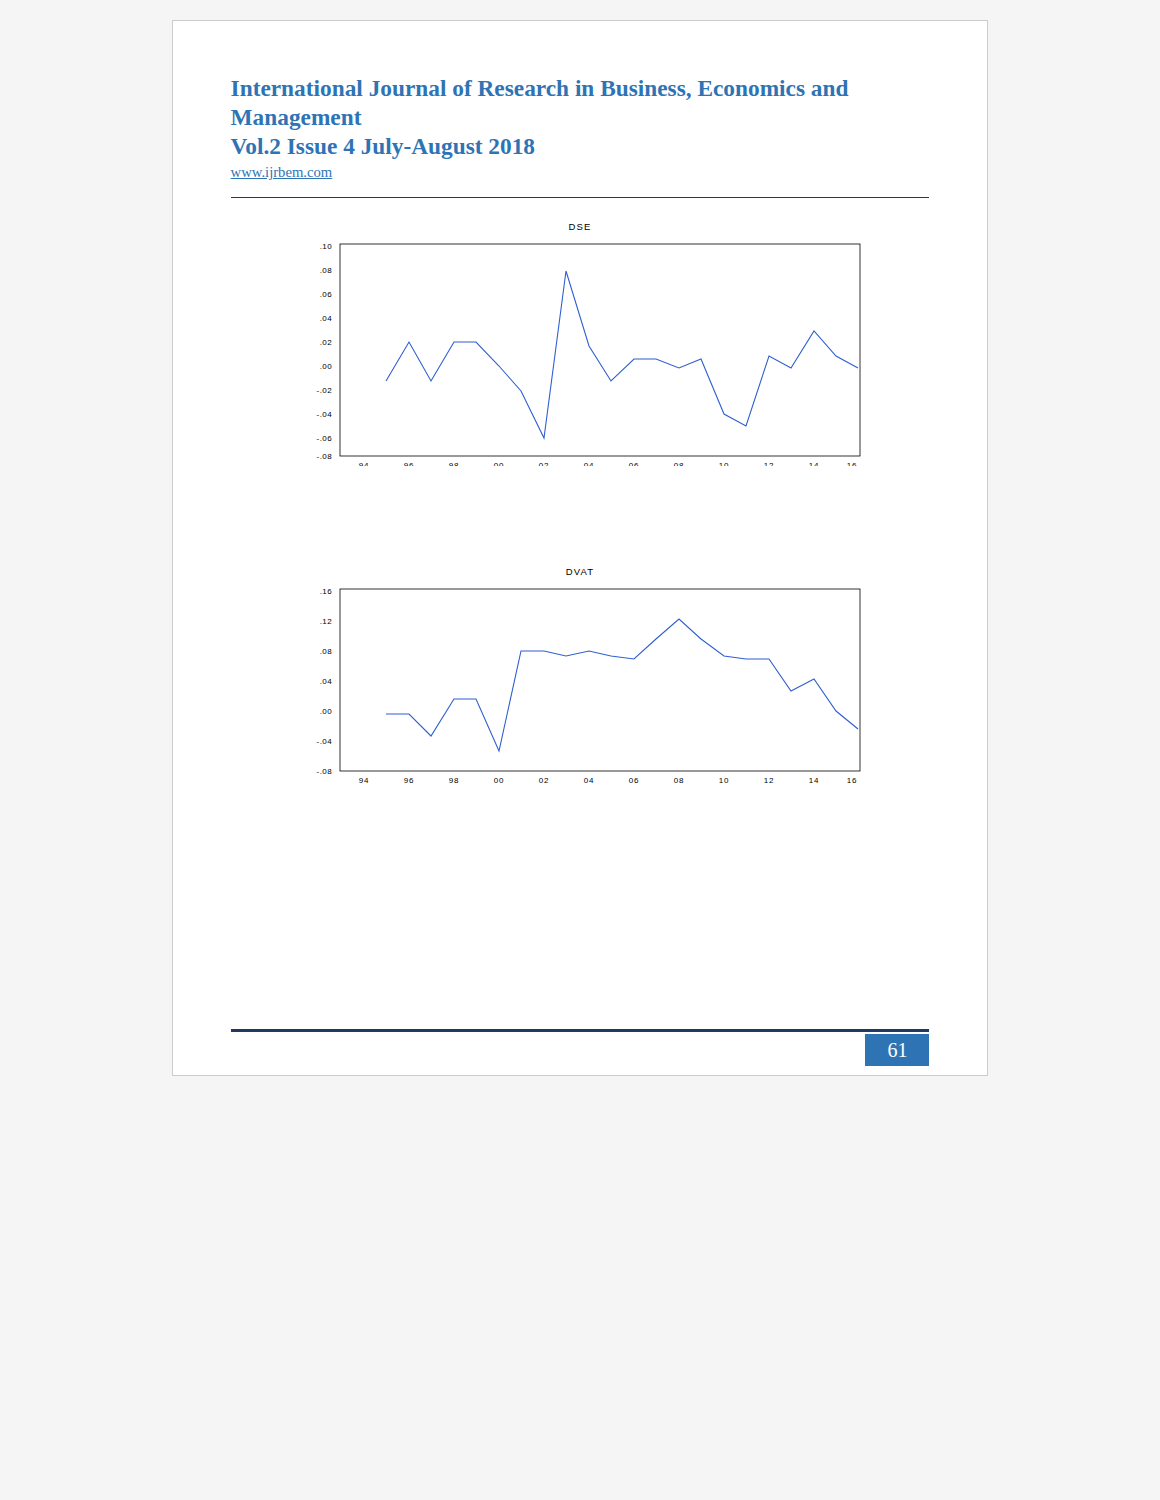International Journal of Research in Business, Economics and Management
Vol.2 Issue 4 July-August 2018
www.ijrbem.com
DSE .10 .08 .06 .04 .02 .00 -.02 -.04 -.06 -.08 94 96 98 00 02 04 06 08 10 12 14 16
DVAT .16 .12 .08 .04 .00 -.04 -.08 94 96 98 00 02 04 06 08 10 12 14 16
61